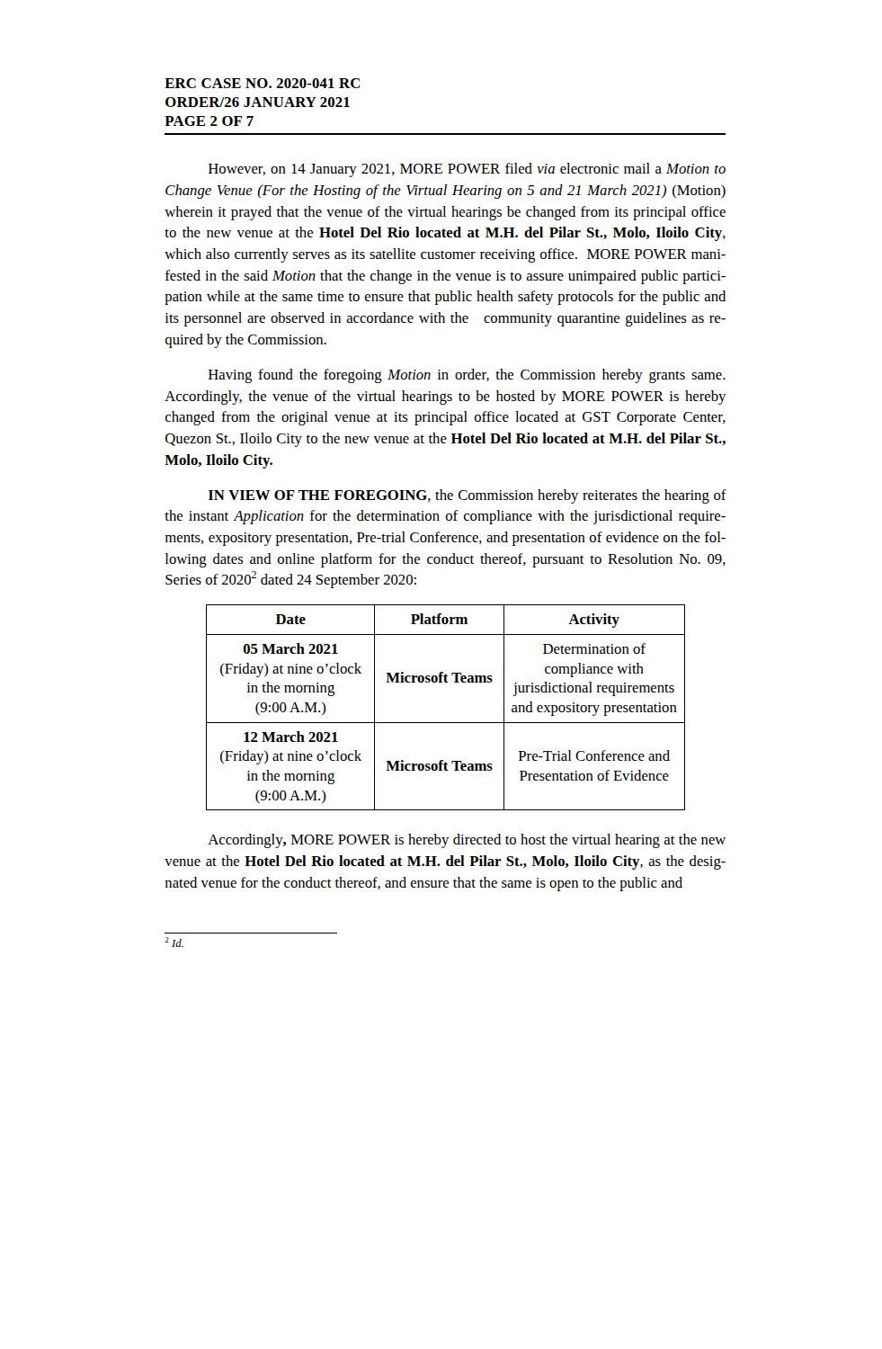ERC CASE NO. 2020-041 RC
ORDER/26 JANUARY 2021
PAGE 2 OF 7
However, on 14 January 2021, MORE POWER filed via electronic mail a Motion to Change Venue (For the Hosting of the Virtual Hearing on 5 and 21 March 2021) (Motion) wherein it prayed that the venue of the virtual hearings be changed from its principal office to the new venue at the Hotel Del Rio located at M.H. del Pilar St., Molo, Iloilo City, which also currently serves as its satellite customer receiving office. MORE POWER manifested in the said Motion that the change in the venue is to assure unimpaired public participation while at the same time to ensure that public health safety protocols for the public and its personnel are observed in accordance with the community quarantine guidelines as required by the Commission.
Having found the foregoing Motion in order, the Commission hereby grants same. Accordingly, the venue of the virtual hearings to be hosted by MORE POWER is hereby changed from the original venue at its principal office located at GST Corporate Center, Quezon St., Iloilo City to the new venue at the Hotel Del Rio located at M.H. del Pilar St., Molo, Iloilo City.
IN VIEW OF THE FOREGOING, the Commission hereby reiterates the hearing of the instant Application for the determination of compliance with the jurisdictional requirements, expository presentation, Pre-trial Conference, and presentation of evidence on the following dates and online platform for the conduct thereof, pursuant to Resolution No. 09, Series of 20202 dated 24 September 2020:
| Date | Platform | Activity |
| --- | --- | --- |
| 05 March 2021 (Friday) at nine o’clock in the morning (9:00 A.M.) | Microsoft Teams | Determination of compliance with jurisdictional requirements and expository presentation |
| 12 March 2021 (Friday) at nine o’clock in the morning (9:00 A.M.) | Microsoft Teams | Pre-Trial Conference and Presentation of Evidence |
Accordingly, MORE POWER is hereby directed to host the virtual hearing at the new venue at the Hotel Del Rio located at M.H. del Pilar St., Molo, Iloilo City, as the designated venue for the conduct thereof, and ensure that the same is open to the public and
2 Id.